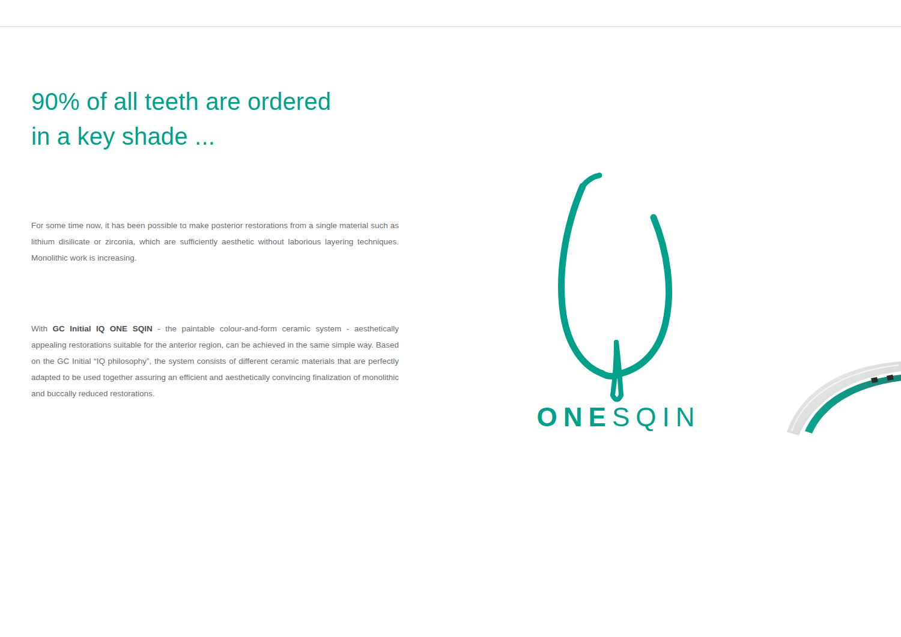90% of all teeth are ordered
in a key shade ...
For some time now, it has been possible to make posterior restorations from a single material such as lithium disilicate or zirconia, which are sufficiently aesthetic without laborious layering techniques. Monolithic work is increasing.
With GC Initial IQ ONE SQIN - the paintable colour-and-form ceramic system - aesthetically appealing restorations suitable for the anterior region, can be achieved in the same simple way. Based on the GC Initial “IQ philosophy”, the system consists of different ceramic materials that are perfectly adapted to be used together assuring an efficient and aesthetically convincing finalization of monolithic and buccally reduced restorations.
ONE SQIN